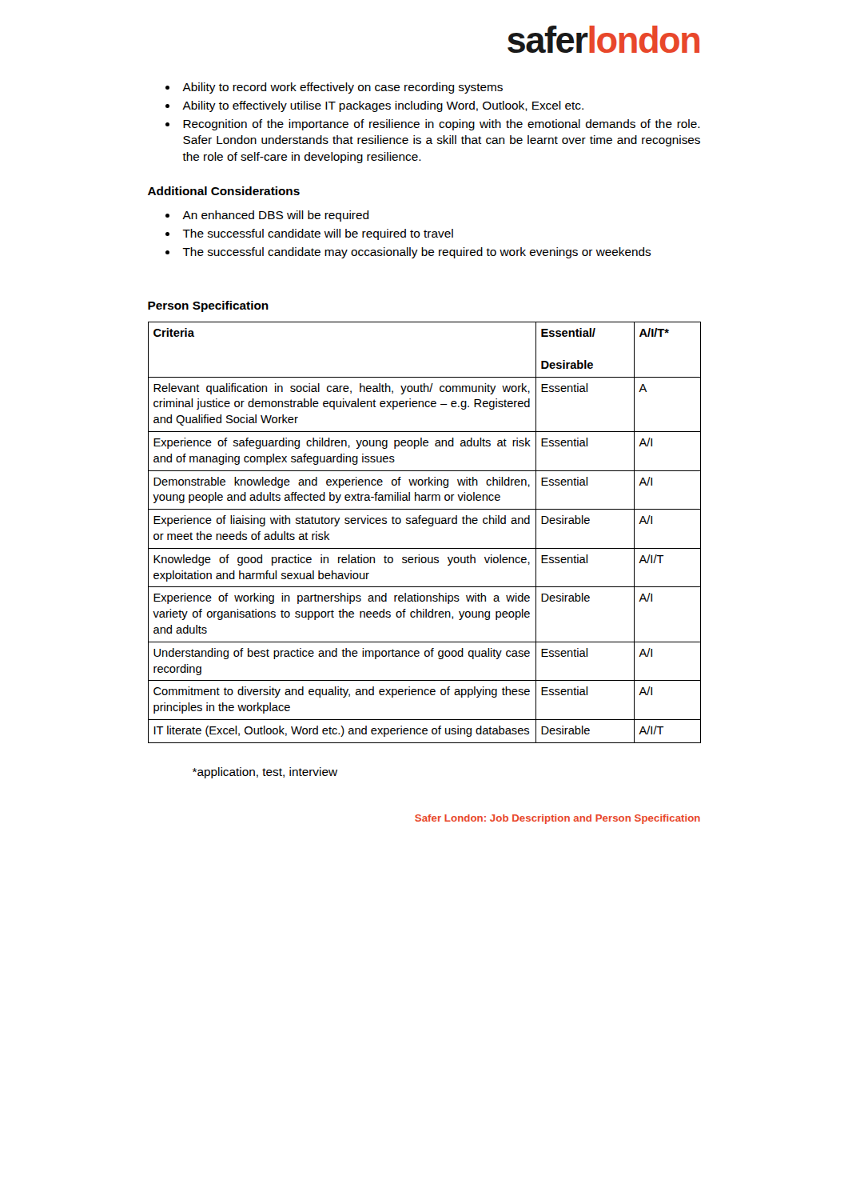safer london
Ability to record work effectively on case recording systems
Ability to effectively utilise IT packages including Word, Outlook, Excel etc.
Recognition of the importance of resilience in coping with the emotional demands of the role. Safer London understands that resilience is a skill that can be learnt over time and recognises the role of self-care in developing resilience.
Additional Considerations
An enhanced DBS will be required
The successful candidate will be required to travel
The successful candidate may occasionally be required to work evenings or weekends
Person Specification
| Criteria | Essential/ Desirable | A/I/T* |
| --- | --- | --- |
| Relevant qualification in social care, health, youth/ community work, criminal justice or demonstrable equivalent experience – e.g. Registered and Qualified Social Worker | Essential | A |
| Experience of safeguarding children, young people and adults at risk and of managing complex safeguarding issues | Essential | A/I |
| Demonstrable knowledge and experience of working with children, young people and adults affected by extra-familial harm or violence | Essential | A/I |
| Experience of liaising with statutory services to safeguard the child and or meet the needs of adults at risk | Desirable | A/I |
| Knowledge of good practice in relation to serious youth violence, exploitation and harmful sexual behaviour | Essential | A/I/T |
| Experience of working in partnerships and relationships with a wide variety of organisations to support the needs of children, young people and adults | Desirable | A/I |
| Understanding of best practice and the importance of good quality case recording | Essential | A/I |
| Commitment to diversity and equality, and experience of applying these principles in the workplace | Essential | A/I |
| IT literate (Excel, Outlook, Word etc.) and experience of using databases | Desirable | A/I/T |
*application, test, interview
Safer London: Job Description and Person Specification